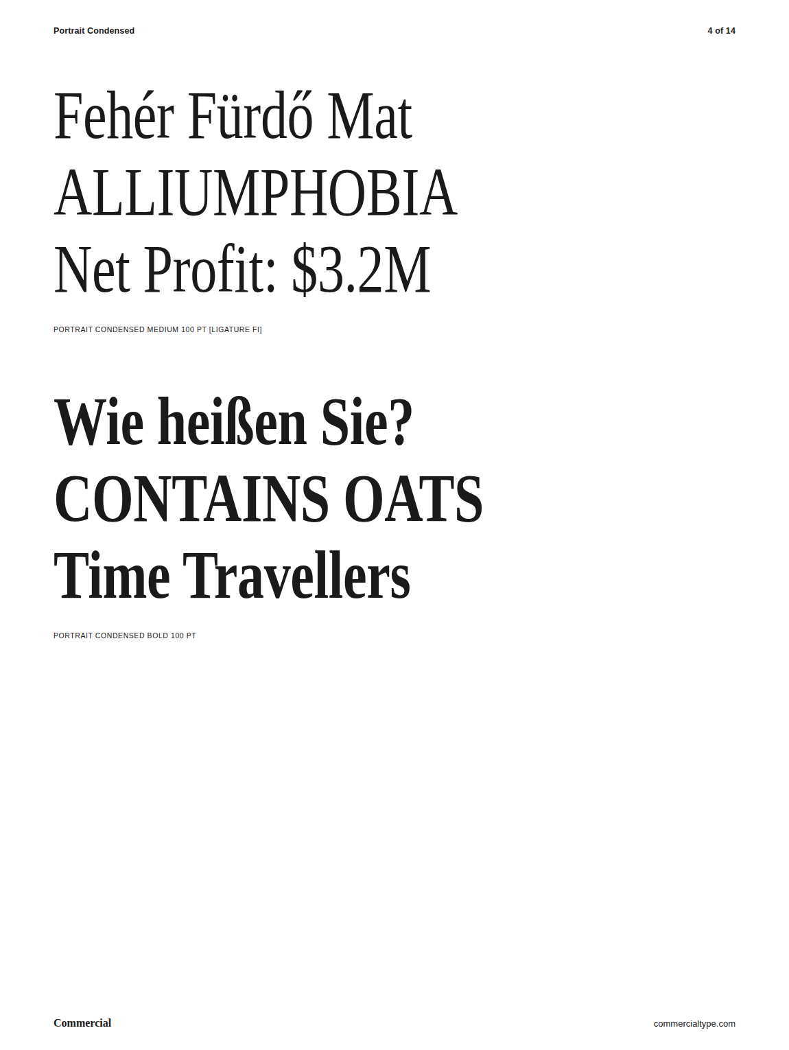Portrait Condensed 4 of 14
Fehér Fürdő Mat
Alliumphobia
Net Profit: $3.2M
Portrait Condensed Medium 100 pt [ligature fi]
Wie heißen Sie?
Contains Oats
Time Travellers
Portrait Condensed Bold 100 pt
Commercial commercialtype.com